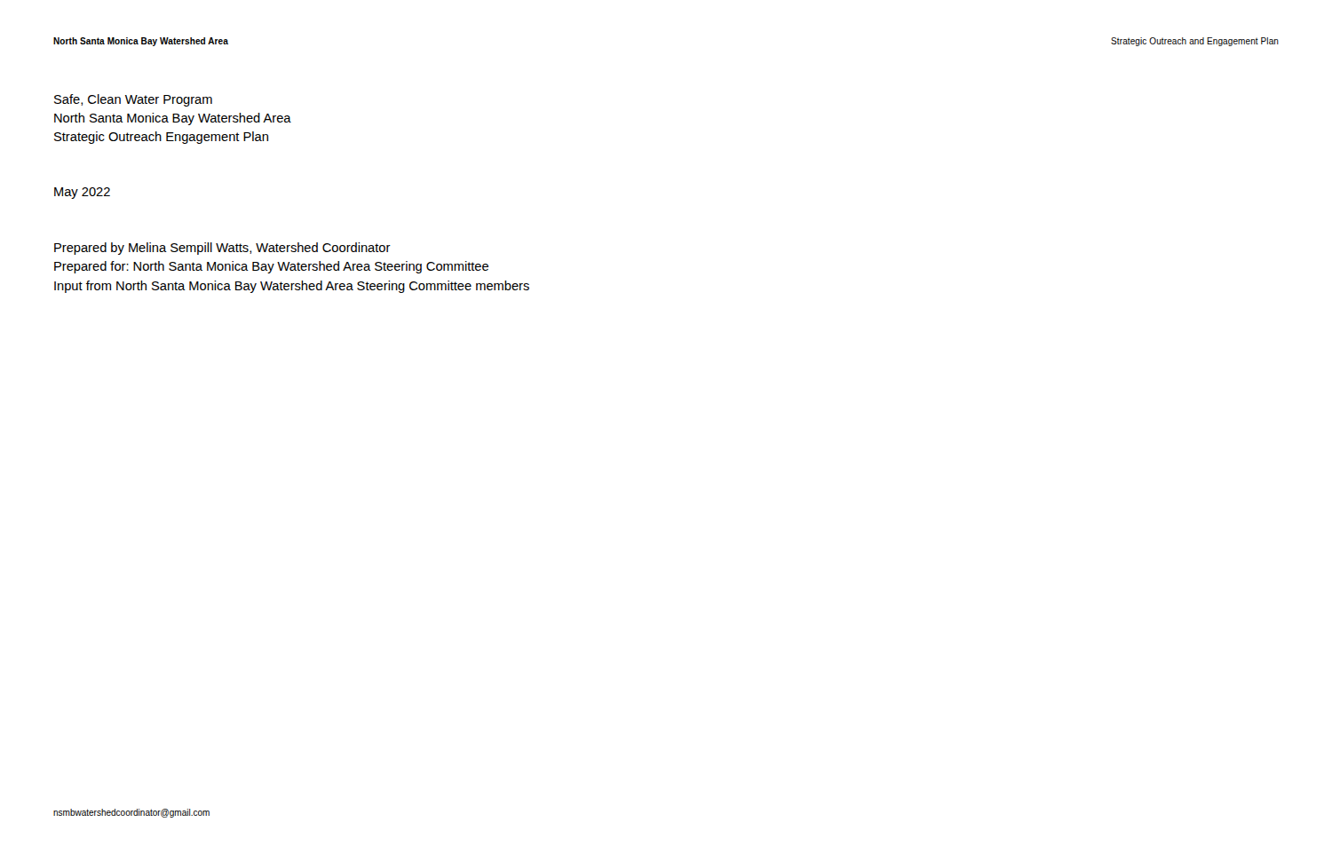North Santa Monica Bay Watershed Area Strategic Outreach and Engagement Plan
Safe, Clean Water Program
North Santa Monica Bay Watershed Area
Strategic Outreach Engagement Plan
May 2022
Prepared by Melina Sempill Watts, Watershed Coordinator
Prepared for: North Santa Monica Bay Watershed Area Steering Committee
Input from North Santa Monica Bay Watershed Area Steering Committee members
nsmbwatershedcoordinator@gmail.com